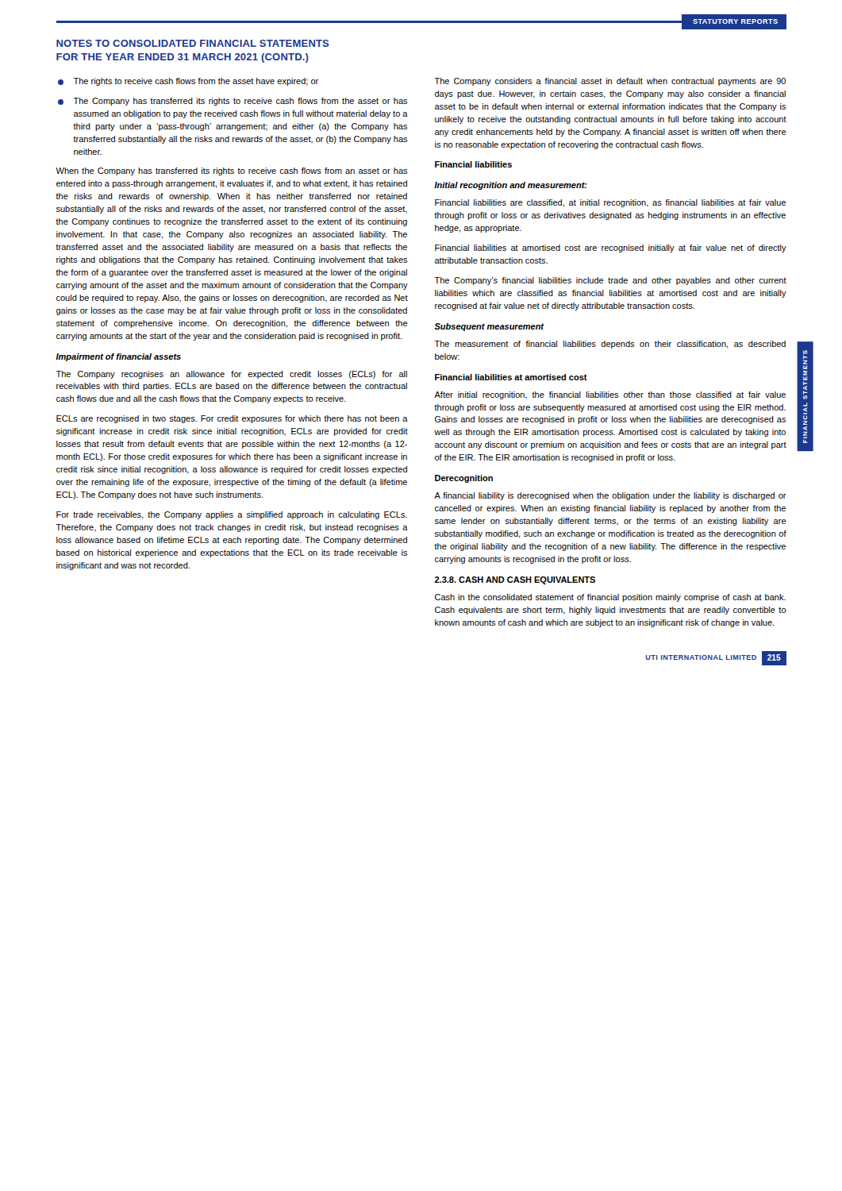Statutory Reports
Notes to Consolidated Financial Statements
for the year ended 31 March 2021 (Contd.)
The rights to receive cash flows from the asset have expired; or
The Company has transferred its rights to receive cash flows from the asset or has assumed an obligation to pay the received cash flows in full without material delay to a third party under a ‘pass-through’ arrangement; and either (a) the Company has transferred substantially all the risks and rewards of the asset, or (b) the Company has neither.
When the Company has transferred its rights to receive cash flows from an asset or has entered into a pass-through arrangement, it evaluates if, and to what extent, it has retained the risks and rewards of ownership. When it has neither transferred nor retained substantially all of the risks and rewards of the asset, nor transferred control of the asset, the Company continues to recognize the transferred asset to the extent of its continuing involvement. In that case, the Company also recognizes an associated liability. The transferred asset and the associated liability are measured on a basis that reflects the rights and obligations that the Company has retained. Continuing involvement that takes the form of a guarantee over the transferred asset is measured at the lower of the original carrying amount of the asset and the maximum amount of consideration that the Company could be required to repay. Also, the gains or losses on derecognition, are recorded as Net gains or losses as the case may be at fair value through profit or loss in the consolidated statement of comprehensive income. On derecognition, the difference between the carrying amounts at the start of the year and the consideration paid is recognised in profit.
Impairment of financial assets
The Company recognises an allowance for expected credit losses (ECLs) for all receivables with third parties. ECLs are based on the difference between the contractual cash flows due and all the cash flows that the Company expects to receive.
ECLs are recognised in two stages. For credit exposures for which there has not been a significant increase in credit risk since initial recognition, ECLs are provided for credit losses that result from default events that are possible within the next 12-months (a 12-month ECL). For those credit exposures for which there has been a significant increase in credit risk since initial recognition, a loss allowance is required for credit losses expected over the remaining life of the exposure, irrespective of the timing of the default (a lifetime ECL). The Company does not have such instruments.
For trade receivables, the Company applies a simplified approach in calculating ECLs. Therefore, the Company does not track changes in credit risk, but instead recognises a loss allowance based on lifetime ECLs at each reporting date. The Company determined based on historical experience and expectations that the ECL on its trade receivable is insignificant and was not recorded.
The Company considers a financial asset in default when contractual payments are 90 days past due. However, in certain cases, the Company may also consider a financial asset to be in default when internal or external information indicates that the Company is unlikely to receive the outstanding contractual amounts in full before taking into account any credit enhancements held by the Company. A financial asset is written off when there is no reasonable expectation of recovering the contractual cash flows.
Financial liabilities
Initial recognition and measurement:
Financial liabilities are classified, at initial recognition, as financial liabilities at fair value through profit or loss or as derivatives designated as hedging instruments in an effective hedge, as appropriate.
Financial liabilities at amortised cost are recognised initially at fair value net of directly attributable transaction costs.
The Company’s financial liabilities include trade and other payables and other current liabilities which are classified as financial liabilities at amortised cost and are initially recognised at fair value net of directly attributable transaction costs.
Subsequent measurement
The measurement of financial liabilities depends on their classification, as described below:
Financial liabilities at amortised cost
After initial recognition, the financial liabilities other than those classified at fair value through profit or loss are subsequently measured at amortised cost using the EIR method. Gains and losses are recognised in profit or loss when the liabilities are derecognised as well as through the EIR amortisation process. Amortised cost is calculated by taking into account any discount or premium on acquisition and fees or costs that are an integral part of the EIR. The EIR amortisation is recognised in profit or loss.
Derecognition
A financial liability is derecognised when the obligation under the liability is discharged or cancelled or expires. When an existing financial liability is replaced by another from the same lender on substantially different terms, or the terms of an existing liability are substantially modified, such an exchange or modification is treated as the derecognition of the original liability and the recognition of a new liability. The difference in the respective carrying amounts is recognised in the profit or loss.
2.3.8. CASH AND CASH EQUIVALENTS
Cash in the consolidated statement of financial position mainly comprise of cash at bank. Cash equivalents are short term, highly liquid investments that are readily convertible to known amounts of cash and which are subject to an insignificant risk of change in value.
Financial Statements
UTI International Limited
215